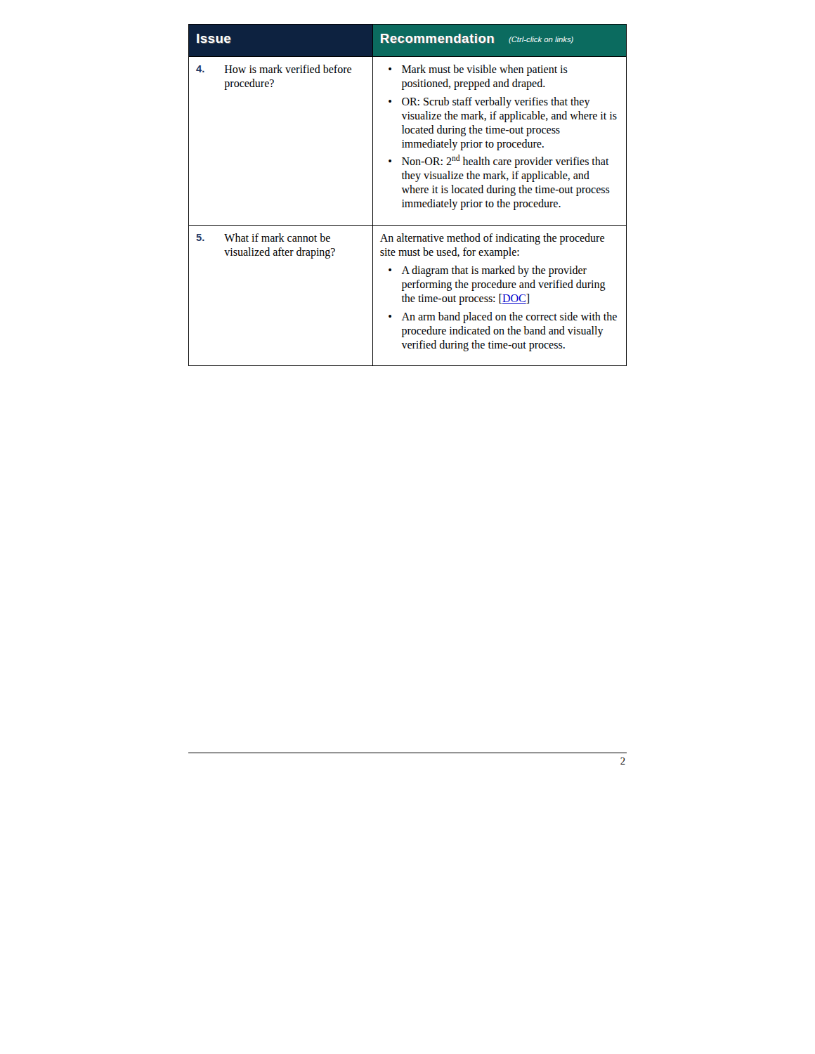| Issue | Recommendation (Ctrl-click on links) |
| --- | --- |
| 4. How is mark verified before procedure? | Mark must be visible when patient is positioned, prepped and draped. OR: Scrub staff verbally verifies that they visualize the mark, if applicable, and where it is located during the time-out process immediately prior to procedure. Non-OR: 2 nd health care provider verifies that they visualize the mark, if applicable, and where it is located during the time-out process immediately prior to the procedure. |
| 5. What if mark cannot be visualized after draping? | An alternative method of indicating the procedure site must be used, for example: A diagram that is marked by the provider performing the procedure and verified during the time-out process: [ DOC ] An arm band placed on the correct side with the procedure indicated on the band and visually verified during the time-out process. |
2